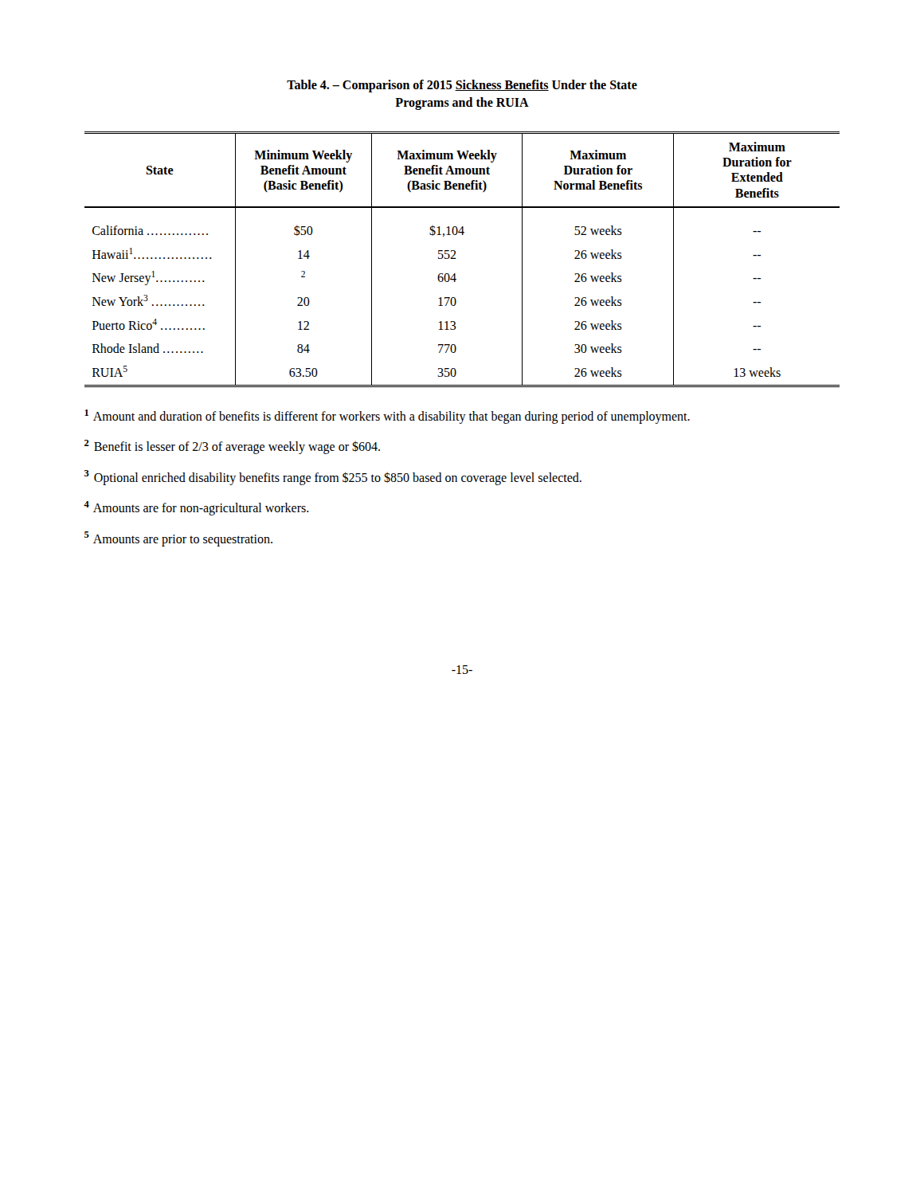Table 4. – Comparison of 2015 Sickness Benefits Under the State
Programs and the RUIA
| State | Minimum Weekly Benefit Amount (Basic Benefit) | Maximum Weekly Benefit Amount (Basic Benefit) | Maximum Duration for Normal Benefits | Maximum Duration for Extended Benefits |
| --- | --- | --- | --- | --- |
| California ............... | $50 | $1,104 | 52 weeks | -- |
| Hawaii 1 ................... | 14 | 552 | 26 weeks | -- |
| New Jersey 1 ............ | 2 | 604 | 26 weeks | -- |
| New York 3 ............. | 20 | 170 | 26 weeks | -- |
| Puerto Rico 4 ........... | 12 | 113 | 26 weeks | -- |
| Rhode Island .......... | 84 | 770 | 30 weeks | -- |
| RUIA 5 | 63.50 | 350 | 26 weeks | 13 weeks |
1 Amount and duration of benefits is different for workers with a disability that began during period of unemployment.
2 Benefit is lesser of 2/3 of average weekly wage or $604.
3 Optional enriched disability benefits range from $255 to $850 based on coverage level selected.
4 Amounts are for non-agricultural workers.
5 Amounts are prior to sequestration.
-15-